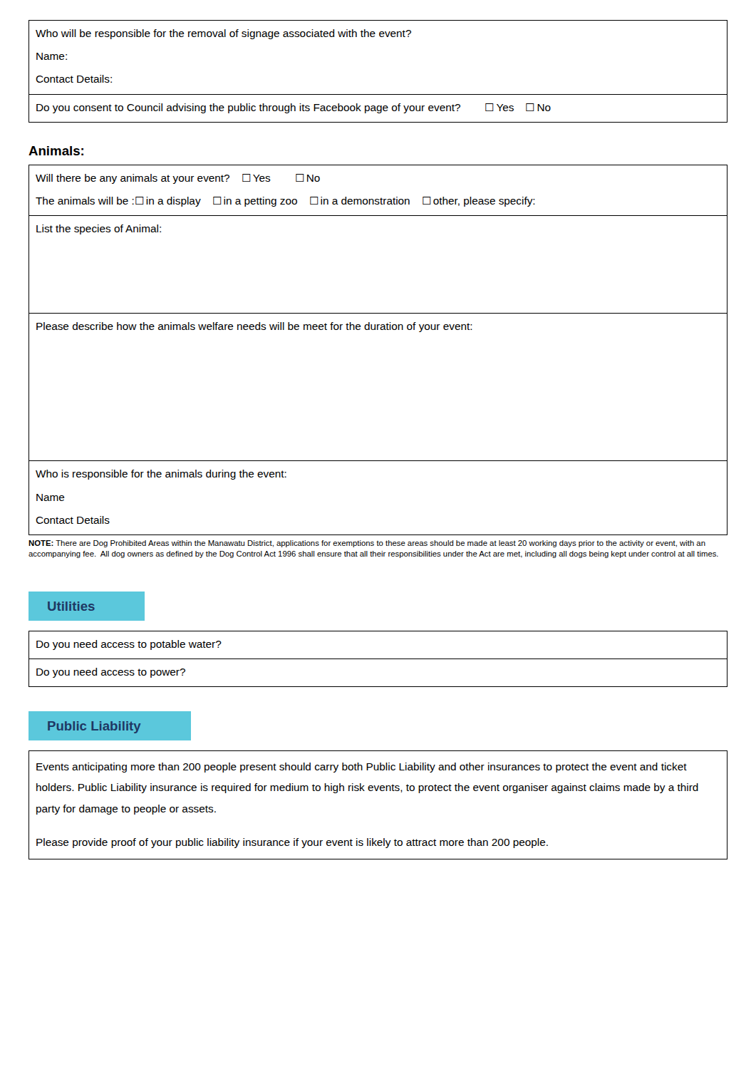| Who will be responsible for the removal of signage associated with the event? Name: Contact Details: |
| Do you consent to Council advising the public through its Facebook page of your event? ☐ Yes ☐ No |
Animals:
| Will there be any animals at your event? ☐ Yes ☐ No The animals will be : ☐ in a display ☐ in a petting zoo ☐ in a demonstration ☐ other, please specify: |
| List the species of Animal: |
| Please describe how the animals welfare needs will be meet for the duration of your event: |
| Who is responsible for the animals during the event: Name Contact Details |
NOTE: There are Dog Prohibited Areas within the Manawatu District, applications for exemptions to these areas should be made at least 20 working days prior to the activity or event, with an accompanying fee. All dog owners as defined by the Dog Control Act 1996 shall ensure that all their responsibilities under the Act are met, including all dogs being kept under control at all times.
Utilities
| Do you need access to potable water? |
| Do you need access to power? |
Public Liability
| Events anticipating more than 200 people present should carry both Public Liability and other insurances to protect the event and ticket holders. Public Liability insurance is required for medium to high risk events, to protect the event organiser against claims made by a third party for damage to people or assets. Please provide proof of your public liability insurance if your event is likely to attract more than 200 people. |